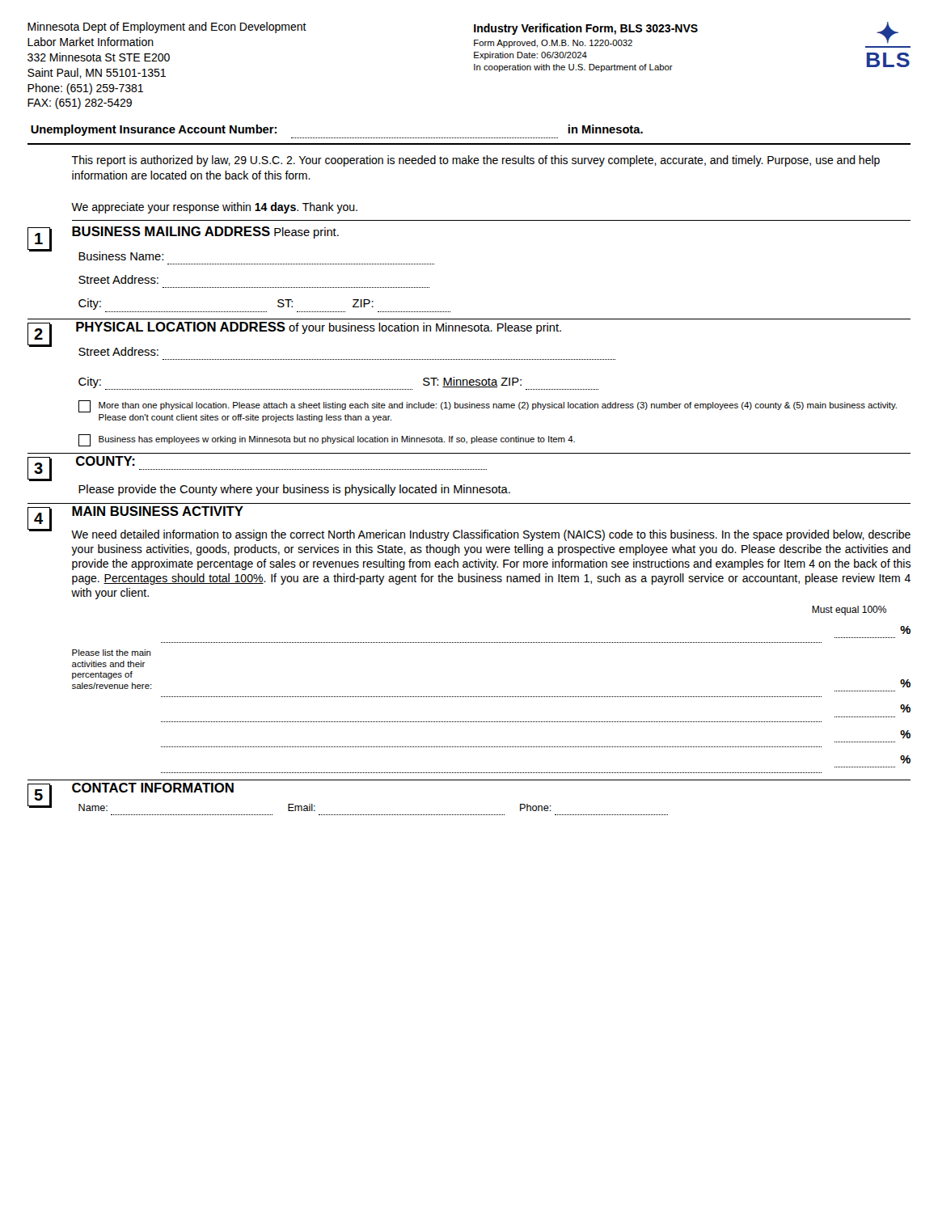Minnesota Dept of Employment and Econ Development
Labor Market Information
332 Minnesota St STE E200
Saint Paul, MN 55101-1351
Phone: (651) 259-7381
FAX: (651) 282-5429
Industry Verification Form, BLS 3023-NVS
Form Approved, O.M.B. No. 1220-0032
Expiration Date: 06/30/2024
In cooperation with the U.S. Department of Labor
✦ BLS
Unemployment Insurance Account Number: in Minnesota.
This report is authorized by law, 29 U.S.C. 2. Your cooperation is needed to make the results of this survey complete, accurate, and timely. Purpose, use and help information are located on the back of this form.
We appreciate your response within 14 days. Thank you.
1
BUSINESS MAILING ADDRESS
Please print.
Business Name:
Street Address:
City: ST: ZIP:
2
PHYSICAL LOCATION ADDRESS
of your business location in Minnesota. Please print.
Street Address:
City: ST: Minnesota ZIP:
More than one physical location. Please attach a sheet listing each site and include: (1) business name (2) physical location address (3) number of employees (4) county & (5) main business activity. Please don't count client sites or off-site projects lasting less than a year.
Business has employees w orking in Minnesota but no physical location in Minnesota. If so, please continue to Item 4.
3
COUNTY:
Please provide the County where your business is physically located in Minnesota.
4
MAIN BUSINESS ACTIVITY
We need detailed information to assign the correct North American Industry Classification System (NAICS) code to this business. In the space provided below, describe your business activities, goods, products, or services in this State, as though you were telling a prospective employee what you do. Please describe the activities and provide the approximate percentage of sales or revenues resulting from each activity. For more information see instructions and examples for Item 4 on the back of this page. Percentages should total 100%. If you are a third-party agent for the business named in Item 1, such as a payroll service or accountant, please review Item 4 with your client.
Must equal 100%
| | | % |
| Please list the main activities and their percentages of sales/revenue here: | | % |
| | | % |
| | | % |
| | | % |
5
CONTACT INFORMATION
Name: Email: Phone: